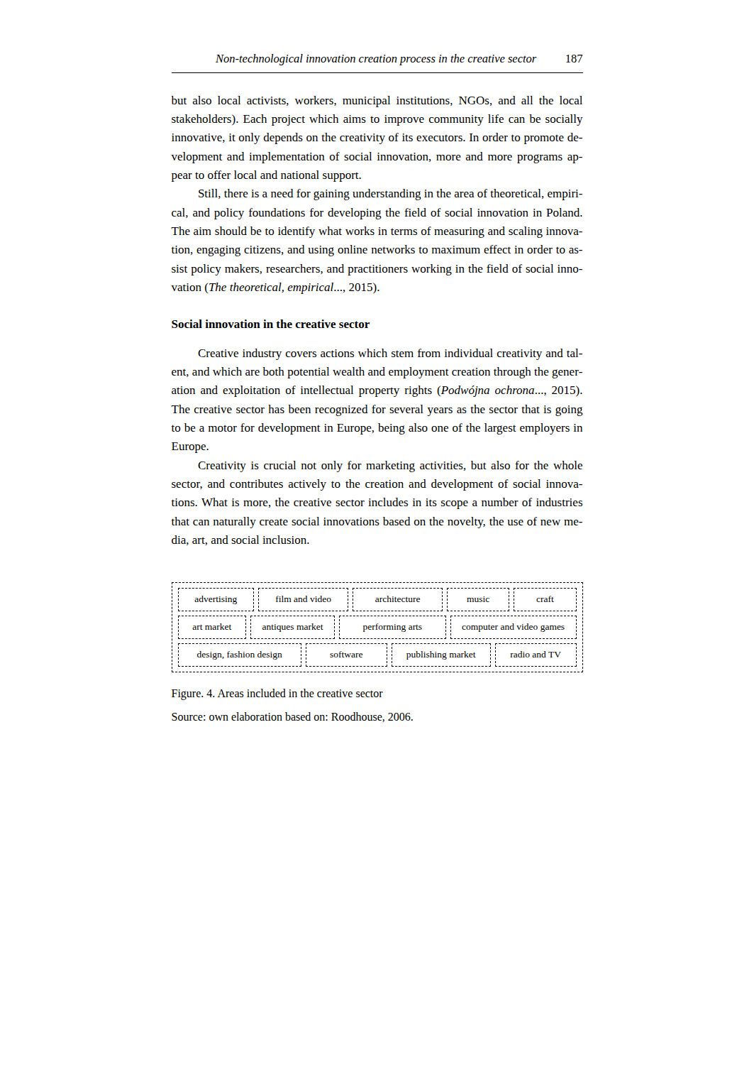Non-technological innovation creation process in the creative sector 187
but also local activists, workers, municipal institutions, NGOs, and all the local stakeholders). Each project which aims to improve community life can be socially innovative, it only depends on the creativity of its executors. In order to promote development and implementation of social innovation, more and more programs appear to offer local and national support.
Still, there is a need for gaining understanding in the area of theoretical, empirical, and policy foundations for developing the field of social innovation in Poland. The aim should be to identify what works in terms of measuring and scaling innovation, engaging citizens, and using online networks to maximum effect in order to assist policy makers, researchers, and practitioners working in the field of social innovation (The theoretical, empirical..., 2015).
Social innovation in the creative sector
Creative industry covers actions which stem from individual creativity and talent, and which are both potential wealth and employment creation through the generation and exploitation of intellectual property rights (Podwójna ochrona..., 2015). The creative sector has been recognized for several years as the sector that is going to be a motor for development in Europe, being also one of the largest employers in Europe.
Creativity is crucial not only for marketing activities, but also for the whole sector, and contributes actively to the creation and development of social innovations. What is more, the creative sector includes in its scope a number of industries that can naturally create social innovations based on the novelty, the use of new media, art, and social inclusion.
advertising
film and video
architecture
music
craft
art market
antiques market
performing arts
computer and video games
design, fashion design
software
publishing market
radio and TV
Figure. 4. Areas included in the creative sector Source: own elaboration based on: Roodhouse, 2006.